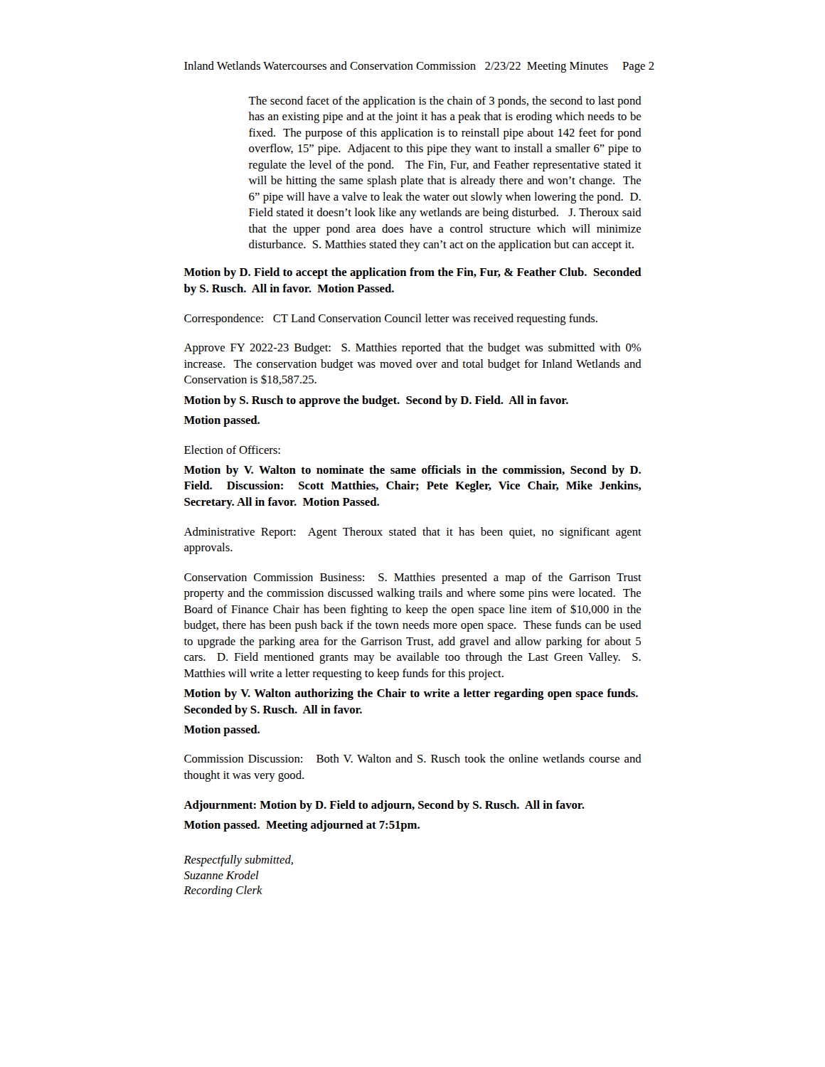Inland Wetlands Watercourses and Conservation Commission 2/23/22 Meeting Minutes Page 2
The second facet of the application is the chain of 3 ponds, the second to last pond has an existing pipe and at the joint it has a peak that is eroding which needs to be fixed. The purpose of this application is to reinstall pipe about 142 feet for pond overflow, 15” pipe. Adjacent to this pipe they want to install a smaller 6” pipe to regulate the level of the pond. The Fin, Fur, and Feather representative stated it will be hitting the same splash plate that is already there and won’t change. The 6” pipe will have a valve to leak the water out slowly when lowering the pond. D. Field stated it doesn’t look like any wetlands are being disturbed. J. Theroux said that the upper pond area does have a control structure which will minimize disturbance. S. Matthies stated they can’t act on the application but can accept it.
Motion by D. Field to accept the application from the Fin, Fur, & Feather Club. Seconded by S. Rusch. All in favor. Motion Passed.
Correspondence: CT Land Conservation Council letter was received requesting funds.
Approve FY 2022-23 Budget: S. Matthies reported that the budget was submitted with 0% increase. The conservation budget was moved over and total budget for Inland Wetlands and Conservation is $18,587.25.
Motion by S. Rusch to approve the budget. Second by D. Field. All in favor.
Motion passed.
Election of Officers:
Motion by V. Walton to nominate the same officials in the commission, Second by D. Field. Discussion: Scott Matthies, Chair; Pete Kegler, Vice Chair, Mike Jenkins, Secretary. All in favor. Motion Passed.
Administrative Report: Agent Theroux stated that it has been quiet, no significant agent approvals.
Conservation Commission Business: S. Matthies presented a map of the Garrison Trust property and the commission discussed walking trails and where some pins were located. The Board of Finance Chair has been fighting to keep the open space line item of $10,000 in the budget, there has been push back if the town needs more open space. These funds can be used to upgrade the parking area for the Garrison Trust, add gravel and allow parking for about 5 cars. D. Field mentioned grants may be available too through the Last Green Valley. S. Matthies will write a letter requesting to keep funds for this project.
Motion by V. Walton authorizing the Chair to write a letter regarding open space funds. Seconded by S. Rusch. All in favor.
Motion passed.
Commission Discussion: Both V. Walton and S. Rusch took the online wetlands course and thought it was very good.
Adjournment: Motion by D. Field to adjourn, Second by S. Rusch. All in favor.
Motion passed. Meeting adjourned at 7:51pm.
Respectfully submitted,
Suzanne Krodel
Recording Clerk